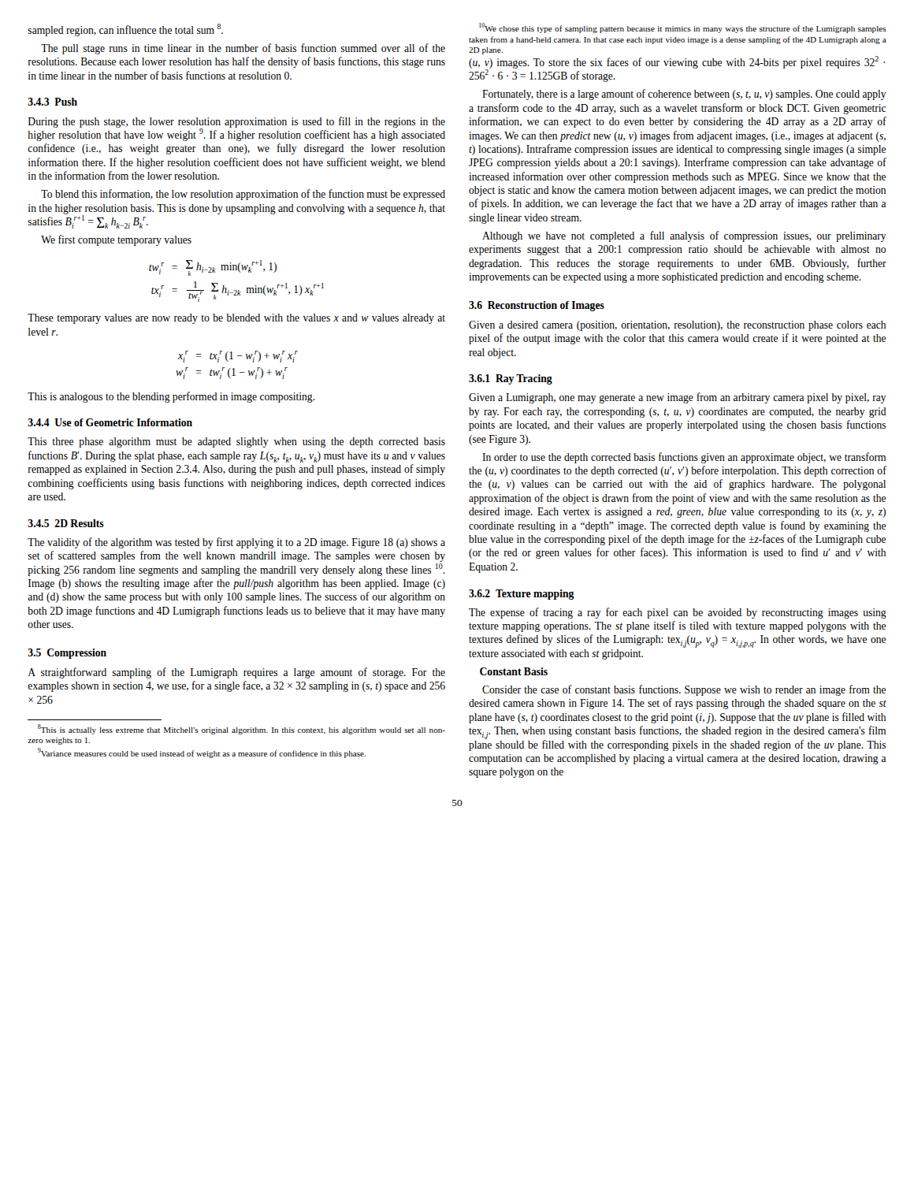sampled region, can influence the total sum 8.
The pull stage runs in time linear in the number of basis function summed over all of the resolutions. Because each lower resolution has half the density of basis functions, this stage runs in time linear in the number of basis functions at resolution 0.
3.4.3 Push
During the push stage, the lower resolution approximation is used to fill in the regions in the higher resolution that have low weight 9. If a higher resolution coefficient has a high associated confidence (i.e., has weight greater than one), we fully disregard the lower resolution information there. If the higher resolution coefficient does not have sufficient weight, we blend in the information from the lower resolution.
To blend this information, the low resolution approximation of the function must be expressed in the higher resolution basis. This is done by upsampling and convolving with a sequence h, that satisfies Bir+1 = Σk hk−2i Bkr.
We first compute temporary values
| tw i r | = | Σ k h i −2 k min( w k r +1 , 1) |
| tx i r | = | 1 tw i r Σ k h i −2 k min( w k r +1 , 1) x k r +1 |
These temporary values are now ready to be blended with the values x and w values already at level r.
| x i r | = | tx i r (1 − w i r ) + w i r x i r |
| w i r | = | tw i r (1 − w i r ) + w i r |
This is analogous to the blending performed in image compositing.
3.4.4 Use of Geometric Information
This three phase algorithm must be adapted slightly when using the depth corrected basis functions B′. During the splat phase, each sample ray L(sk, tk, uk, vk) must have its u and v values remapped as explained in Section 2.3.4. Also, during the push and pull phases, instead of simply combining coefficients using basis functions with neighboring indices, depth corrected indices are used.
3.4.5 2D Results
The validity of the algorithm was tested by first applying it to a 2D image. Figure 18 (a) shows a set of scattered samples from the well known mandrill image. The samples were chosen by picking 256 random line segments and sampling the mandrill very densely along these lines 10. Image (b) shows the resulting image after the pull/push algorithm has been applied. Image (c) and (d) show the same process but with only 100 sample lines. The success of our algorithm on both 2D image functions and 4D Lumigraph functions leads us to believe that it may have many other uses.
3.5 Compression
A straightforward sampling of the Lumigraph requires a large amount of storage. For the examples shown in section 4, we use, for a single face, a 32 × 32 sampling in (s, t) space and 256 × 256
8This is actually less extreme that Mitchell's original algorithm. In this context, his algorithm would set all non-zero weights to 1.
9Variance measures could be used instead of weight as a measure of confidence in this phase.
10We chose this type of sampling pattern because it mimics in many ways the structure of the Lumigraph samples taken from a hand-held camera. In that case each input video image is a dense sampling of the 4D Lumigraph along a 2D plane.
(u, v) images. To store the six faces of our viewing cube with 24-bits per pixel requires 322 · 2562 · 6 · 3 = 1.125GB of storage.
Fortunately, there is a large amount of coherence between (s, t, u, v) samples. One could apply a transform code to the 4D array, such as a wavelet transform or block DCT. Given geometric information, we can expect to do even better by considering the 4D array as a 2D array of images. We can then predict new (u, v) images from adjacent images, (i.e., images at adjacent (s, t) locations). Intraframe compression issues are identical to compressing single images (a simple JPEG compression yields about a 20:1 savings). Interframe compression can take advantage of increased information over other compression methods such as MPEG. Since we know that the object is static and know the camera motion between adjacent images, we can predict the motion of pixels. In addition, we can leverage the fact that we have a 2D array of images rather than a single linear video stream.
Although we have not completed a full analysis of compression issues, our preliminary experiments suggest that a 200:1 compression ratio should be achievable with almost no degradation. This reduces the storage requirements to under 6MB. Obviously, further improvements can be expected using a more sophisticated prediction and encoding scheme.
3.6 Reconstruction of Images
Given a desired camera (position, orientation, resolution), the reconstruction phase colors each pixel of the output image with the color that this camera would create if it were pointed at the real object.
3.6.1 Ray Tracing
Given a Lumigraph, one may generate a new image from an arbitrary camera pixel by pixel, ray by ray. For each ray, the corresponding (s, t, u, v) coordinates are computed, the nearby grid points are located, and their values are properly interpolated using the chosen basis functions (see Figure 3).
In order to use the depth corrected basis functions given an approximate object, we transform the (u, v) coordinates to the depth corrected (u′, v′) before interpolation. This depth correction of the (u, v) values can be carried out with the aid of graphics hardware. The polygonal approximation of the object is drawn from the point of view and with the same resolution as the desired image. Each vertex is assigned a red, green, blue value corresponding to its (x, y, z) coordinate resulting in a “depth” image. The corrected depth value is found by examining the blue value in the corresponding pixel of the depth image for the ±z-faces of the Lumigraph cube (or the red or green values for other faces). This information is used to find u′ and v′ with Equation 2.
3.6.2 Texture mapping
The expense of tracing a ray for each pixel can be avoided by reconstructing images using texture mapping operations. The st plane itself is tiled with texture mapped polygons with the textures defined by slices of the Lumigraph: texi,j(up, vq) = xi,j,p,q. In other words, we have one texture associated with each st gridpoint.
Constant Basis
Consider the case of constant basis functions. Suppose we wish to render an image from the desired camera shown in Figure 14. The set of rays passing through the shaded square on the st plane have (s, t) coordinates closest to the grid point (i, j). Suppose that the uv plane is filled with texi,j. Then, when using constant basis functions, the shaded region in the desired camera's film plane should be filled with the corresponding pixels in the shaded region of the uv plane. This computation can be accomplished by placing a virtual camera at the desired location, drawing a square polygon on the
50